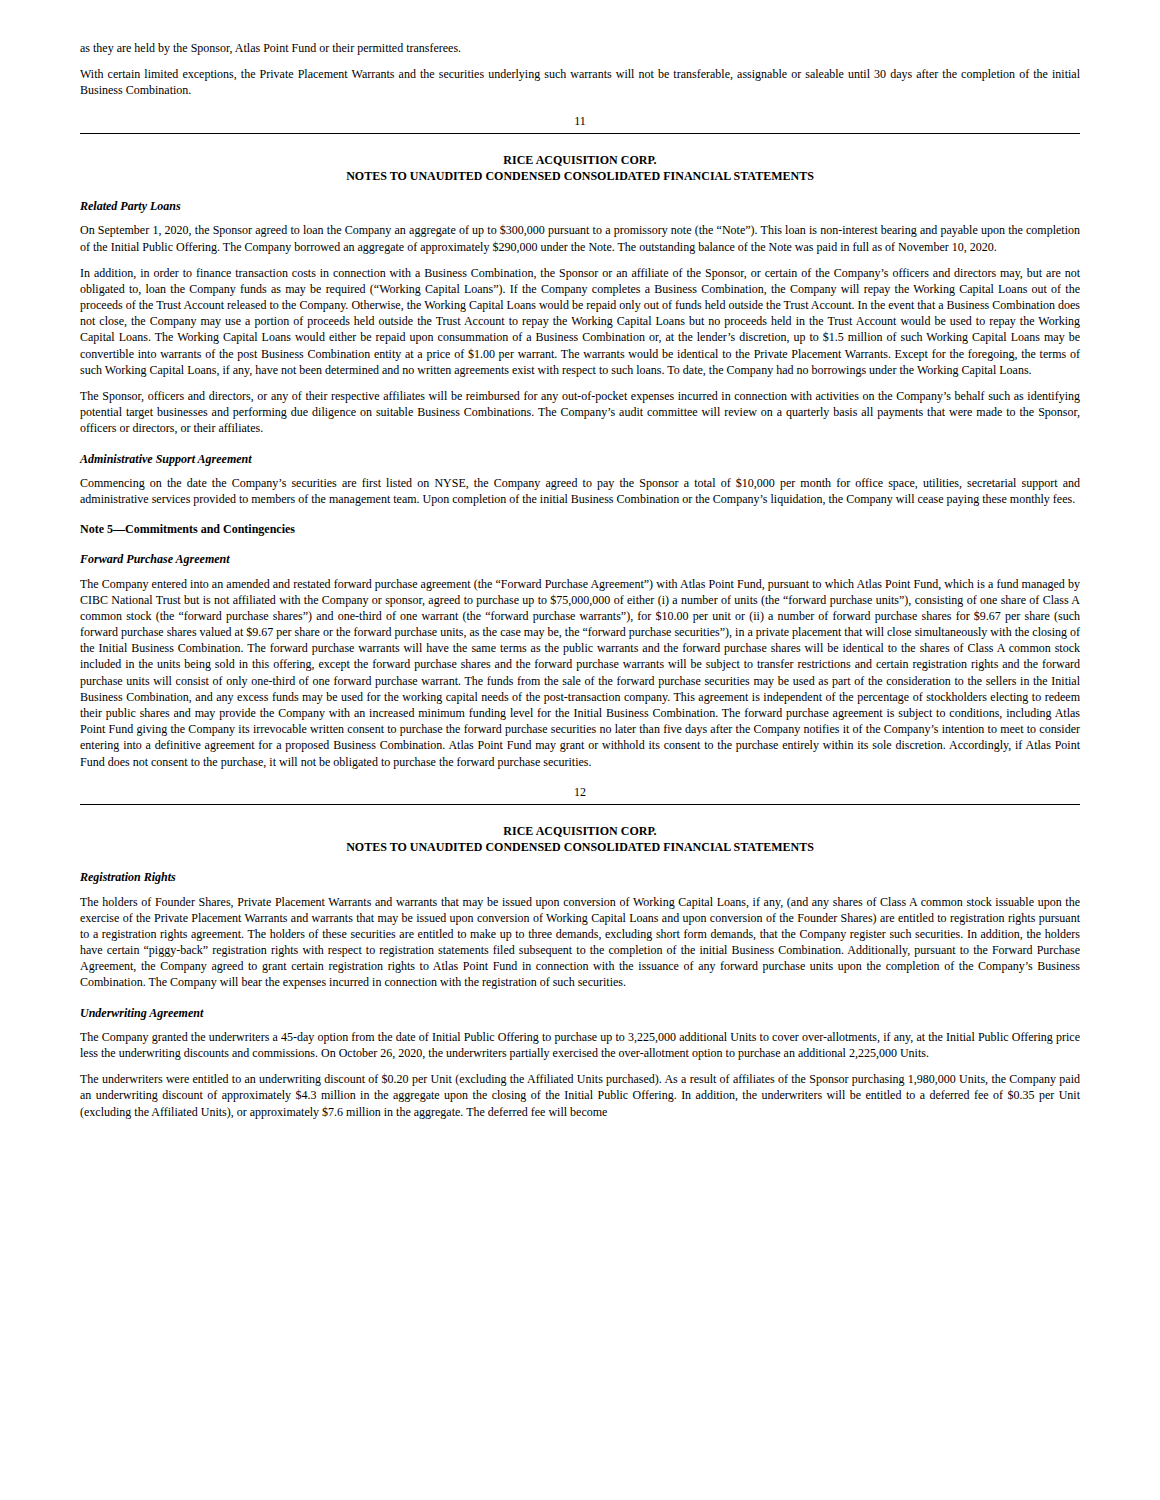as they are held by the Sponsor, Atlas Point Fund or their permitted transferees.
With certain limited exceptions, the Private Placement Warrants and the securities underlying such warrants will not be transferable, assignable or saleable until 30 days after the completion of the initial Business Combination.
11
RICE ACQUISITION CORP. NOTES TO UNAUDITED CONDENSED CONSOLIDATED FINANCIAL STATEMENTS
Related Party Loans
On September 1, 2020, the Sponsor agreed to loan the Company an aggregate of up to $300,000 pursuant to a promissory note (the “Note”). This loan is non-interest bearing and payable upon the completion of the Initial Public Offering. The Company borrowed an aggregate of approximately $290,000 under the Note. The outstanding balance of the Note was paid in full as of November 10, 2020.
In addition, in order to finance transaction costs in connection with a Business Combination, the Sponsor or an affiliate of the Sponsor, or certain of the Company’s officers and directors may, but are not obligated to, loan the Company funds as may be required (“Working Capital Loans”). If the Company completes a Business Combination, the Company will repay the Working Capital Loans out of the proceeds of the Trust Account released to the Company. Otherwise, the Working Capital Loans would be repaid only out of funds held outside the Trust Account. In the event that a Business Combination does not close, the Company may use a portion of proceeds held outside the Trust Account to repay the Working Capital Loans but no proceeds held in the Trust Account would be used to repay the Working Capital Loans. The Working Capital Loans would either be repaid upon consummation of a Business Combination or, at the lender’s discretion, up to $1.5 million of such Working Capital Loans may be convertible into warrants of the post Business Combination entity at a price of $1.00 per warrant. The warrants would be identical to the Private Placement Warrants. Except for the foregoing, the terms of such Working Capital Loans, if any, have not been determined and no written agreements exist with respect to such loans. To date, the Company had no borrowings under the Working Capital Loans.
The Sponsor, officers and directors, or any of their respective affiliates will be reimbursed for any out-of-pocket expenses incurred in connection with activities on the Company’s behalf such as identifying potential target businesses and performing due diligence on suitable Business Combinations. The Company’s audit committee will review on a quarterly basis all payments that were made to the Sponsor, officers or directors, or their affiliates.
Administrative Support Agreement
Commencing on the date the Company’s securities are first listed on NYSE, the Company agreed to pay the Sponsor a total of $10,000 per month for office space, utilities, secretarial support and administrative services provided to members of the management team. Upon completion of the initial Business Combination or the Company’s liquidation, the Company will cease paying these monthly fees.
Note 5—Commitments and Contingencies
Forward Purchase Agreement
The Company entered into an amended and restated forward purchase agreement (the “Forward Purchase Agreement”) with Atlas Point Fund, pursuant to which Atlas Point Fund, which is a fund managed by CIBC National Trust but is not affiliated with the Company or sponsor, agreed to purchase up to $75,000,000 of either (i) a number of units (the “forward purchase units”), consisting of one share of Class A common stock (the “forward purchase shares”) and one-third of one warrant (the “forward purchase warrants”), for $10.00 per unit or (ii) a number of forward purchase shares for $9.67 per share (such forward purchase shares valued at $9.67 per share or the forward purchase units, as the case may be, the “forward purchase securities”), in a private placement that will close simultaneously with the closing of the Initial Business Combination. The forward purchase warrants will have the same terms as the public warrants and the forward purchase shares will be identical to the shares of Class A common stock included in the units being sold in this offering, except the forward purchase shares and the forward purchase warrants will be subject to transfer restrictions and certain registration rights and the forward purchase units will consist of only one-third of one forward purchase warrant. The funds from the sale of the forward purchase securities may be used as part of the consideration to the sellers in the Initial Business Combination, and any excess funds may be used for the working capital needs of the post-transaction company. This agreement is independent of the percentage of stockholders electing to redeem their public shares and may provide the Company with an increased minimum funding level for the Initial Business Combination. The forward purchase agreement is subject to conditions, including Atlas Point Fund giving the Company its irrevocable written consent to purchase the forward purchase securities no later than five days after the Company notifies it of the Company’s intention to meet to consider entering into a definitive agreement for a proposed Business Combination. Atlas Point Fund may grant or withhold its consent to the purchase entirely within its sole discretion. Accordingly, if Atlas Point Fund does not consent to the purchase, it will not be obligated to purchase the forward purchase securities.
12
RICE ACQUISITION CORP. NOTES TO UNAUDITED CONDENSED CONSOLIDATED FINANCIAL STATEMENTS
Registration Rights
The holders of Founder Shares, Private Placement Warrants and warrants that may be issued upon conversion of Working Capital Loans, if any, (and any shares of Class A common stock issuable upon the exercise of the Private Placement Warrants and warrants that may be issued upon conversion of Working Capital Loans and upon conversion of the Founder Shares) are entitled to registration rights pursuant to a registration rights agreement. The holders of these securities are entitled to make up to three demands, excluding short form demands, that the Company register such securities. In addition, the holders have certain “piggy-back” registration rights with respect to registration statements filed subsequent to the completion of the initial Business Combination. Additionally, pursuant to the Forward Purchase Agreement, the Company agreed to grant certain registration rights to Atlas Point Fund in connection with the issuance of any forward purchase units upon the completion of the Company’s Business Combination. The Company will bear the expenses incurred in connection with the registration of such securities.
Underwriting Agreement
The Company granted the underwriters a 45-day option from the date of Initial Public Offering to purchase up to 3,225,000 additional Units to cover over-allotments, if any, at the Initial Public Offering price less the underwriting discounts and commissions. On October 26, 2020, the underwriters partially exercised the over-allotment option to purchase an additional 2,225,000 Units.
The underwriters were entitled to an underwriting discount of $0.20 per Unit (excluding the Affiliated Units purchased). As a result of affiliates of the Sponsor purchasing 1,980,000 Units, the Company paid an underwriting discount of approximately $4.3 million in the aggregate upon the closing of the Initial Public Offering. In addition, the underwriters will be entitled to a deferred fee of $0.35 per Unit (excluding the Affiliated Units), or approximately $7.6 million in the aggregate. The deferred fee will become